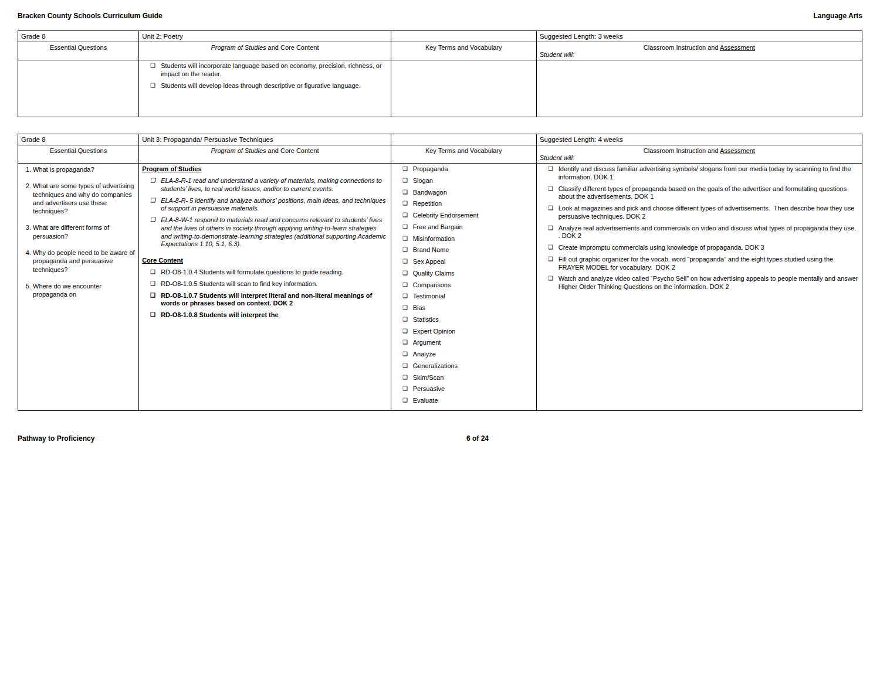Bracken County Schools Curriculum Guide Language Arts
| Grade 8 | Unit 2: Poetry | | Suggested Length: 3 weeks |
| Essential Questions | Program of Studies and Core Content | Key Terms and Vocabulary | Classroom Instruction and Assessment Student will: |
| | Students will incorporate language based on economy, precision, richness, or impact on the reader. Students will develop ideas through descriptive or figurative language. | | |
| Grade 8 | Unit 3: Propaganda/ Persuasive Techniques | | Suggested Length: 4 weeks |
| Essential Questions | Program of Studies and Core Content | Key Terms and Vocabulary | Classroom Instruction and Assessment Student will: |
| What is propaganda? What are some types of advertising techniques and why do companies and advertisers use these techniques? What are different forms of persuasion? Why do people need to be aware of propaganda and persuasive techniques? Where do we encounter propaganda on | Program of Studies ELA-8-R-1 read and understand a variety of materials, making connections to students’ lives, to real world issues, and/or to current events. ELA-8-R- 5 identify and analyze authors’ positions, main ideas, and techniques of support in persuasive materials. ELA-8-W-1 respond to materials read and concerns relevant to students’ lives and the lives of others in society through applying writing-to-learn strategies and writing-to-demonstrate-learning strategies (additional supporting Academic Expectations 1.10, 5.1, 6.3). Core Content RD-O8-1.0.4 Students will formulate questions to guide reading. RD-O8-1.0.5 Students will scan to find key information. RD-O8-1.0.7 Students will interpret literal and non-literal meanings of words or phrases based on context. DOK 2 RD-O8-1.0.8 Students will interpret the | Propaganda Slogan Bandwagon Repetition Celebrity Endorsement Free and Bargain Misinformation Brand Name Sex Appeal Quality Claims Comparisons Testimonial Bias Statistics Expert Opinion Argument Analyze Generalizations Skim/Scan Persuasive Evaluate | Identify and discuss familiar advertising symbols/ slogans from our media today by scanning to find the information. DOK 1 Classify different types of propaganda based on the goals of the advertiser and formulating questions about the advertisements. DOK 1 Look at magazines and pick and choose different types of advertisements. Then describe how they use persuasive techniques. DOK 2 Analyze real advertisements and commercials on video and discuss what types of propaganda they use. . DOK 2 Create impromptu commercials using knowledge of propaganda. DOK 3 Fill out graphic organizer for the vocab. word “propaganda” and the eight types studied using the FRAYER MODEL for vocabulary. DOK 2 Watch and analyze video called “Psycho Sell” on how advertising appeals to people mentally and answer Higher Order Thinking Questions on the information. DOK 2 |
Pathway to Proficiency 6 of 24